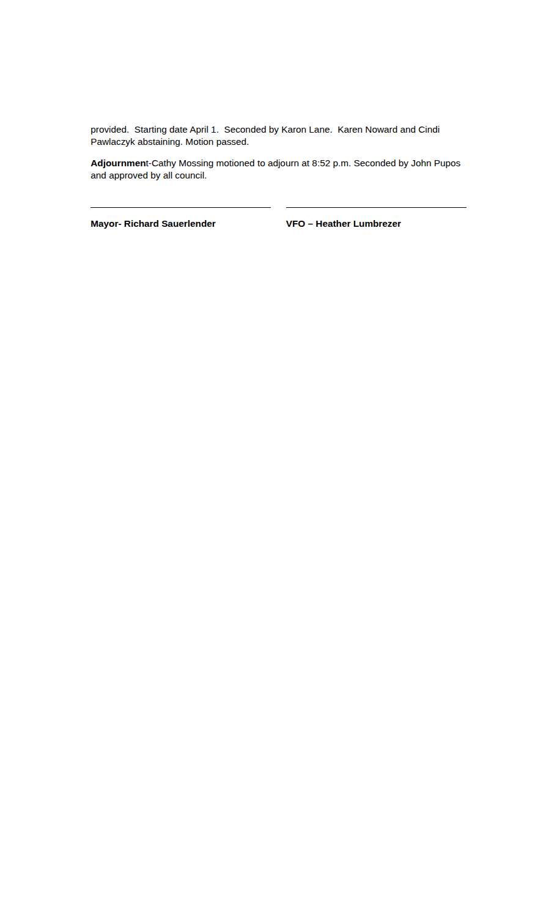provided. Starting date April 1. Seconded by Karon Lane. Karen Noward and Cindi Pawlaczyk abstaining. Motion passed.
Adjournment-Cathy Mossing motioned to adjourn at 8:52 p.m. Seconded by John Pupos and approved by all council.
| Mayor- Richard Sauerlender | | VFO – Heather Lumbrezer |